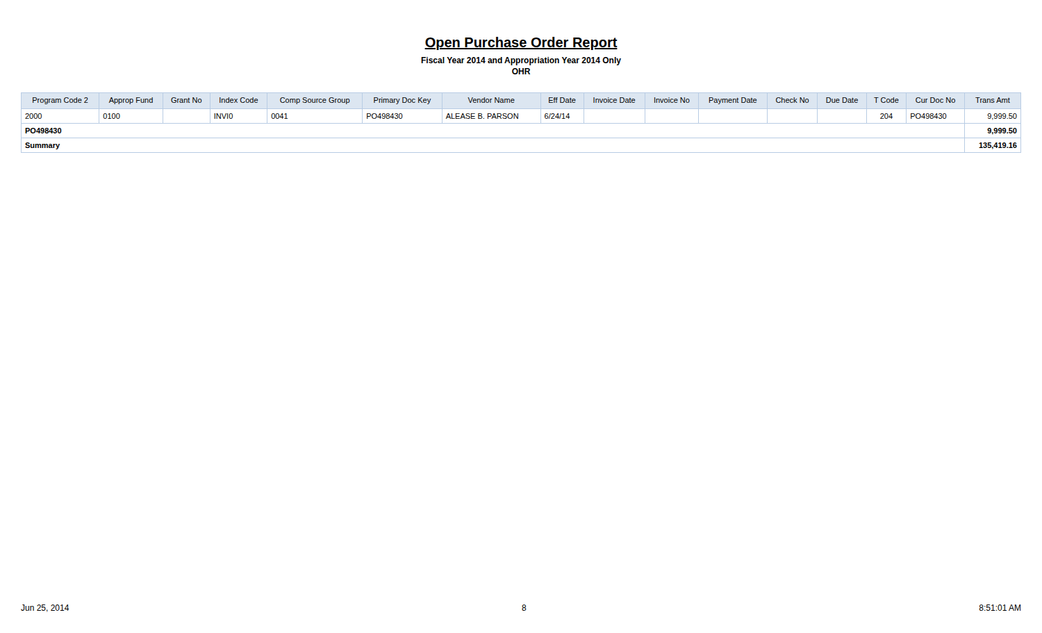Open Purchase Order Report
Fiscal Year 2014 and Appropriation Year 2014 Only
OHR
| Program Code 2 | Approp Fund | Grant No | Index Code | Comp Source Group | Primary Doc Key | Vendor Name | Eff Date | Invoice Date | Invoice No | Payment Date | Check No | Due Date | T Code | Cur Doc No | Trans Amt |
| --- | --- | --- | --- | --- | --- | --- | --- | --- | --- | --- | --- | --- | --- | --- | --- |
| 2000 | 0100 | | INVI0 | 0041 | PO498430 | ALEASE B. PARSON | 6/24/14 | | | | | | 204 | PO498430 | 9,999.50 |
| PO498430 | 9,999.50 |
| Summary | 135,419.16 |
Jun 25, 2014 8:51:01 AM
8